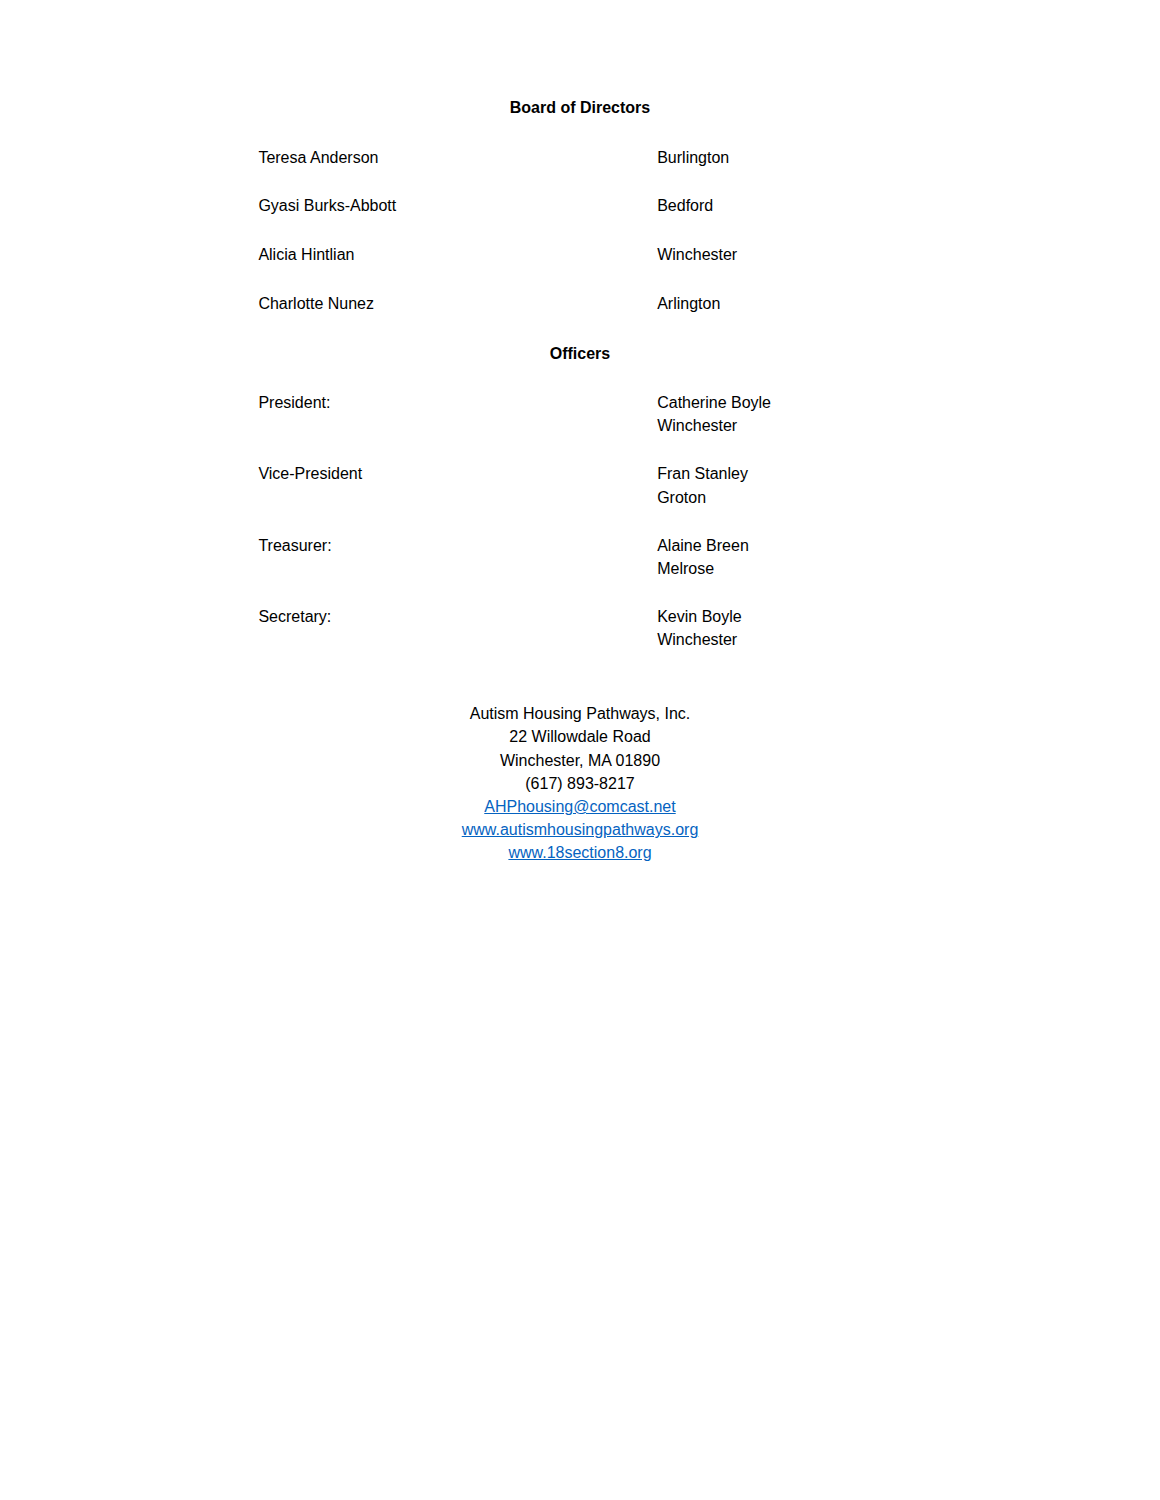Board of Directors
| Teresa Anderson | Burlington |
| Gyasi Burks-Abbott | Bedford |
| Alicia Hintlian | Winchester |
| Charlotte Nunez | Arlington |
Officers
| President: | Catherine Boyle Winchester |
| Vice-President | Fran Stanley Groton |
| Treasurer: | Alaine Breen Melrose |
| Secretary: | Kevin Boyle Winchester |
Autism Housing Pathways, Inc.
22 Willowdale Road
Winchester, MA 01890
(617) 893-8217
AHPhousing@comcast.net
www.autismhousingpathways.org
www.18section8.org